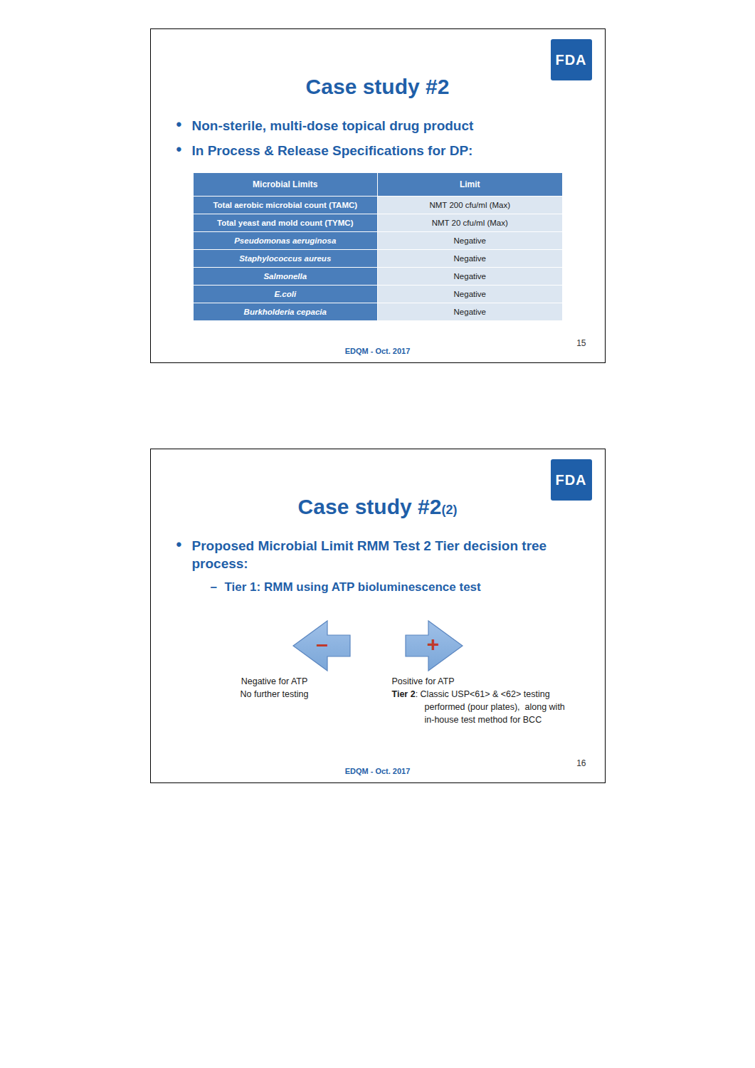FDA
Case study #2
Non-sterile, multi-dose topical drug product
In Process & Release Specifications for DP:
| Microbial Limits | Limit |
| --- | --- |
| Total aerobic microbial count (TAMC) | NMT 200 cfu/ml (Max) |
| Total yeast and mold count (TYMC) | NMT 20 cfu/ml (Max) |
| Pseudomonas aeruginosa | Negative |
| Staphylococcus aureus | Negative |
| Salmonella | Negative |
| E.coli | Negative |
| Burkholderia cepacia | Negative |
EDQM - Oct. 2017 15
FDA
Case study #2(2)
Proposed Microbial Limit RMM Test 2 Tier decision tree process:
Tier 1: RMM using ATP bioluminescence test
–
+
Negative for ATP
No further testing
Positive for ATP
Tier 2: Classic USP<61> & <62> testing
performed (pour plates), along with
in-house test method for BCC
EDQM - Oct. 2017 16